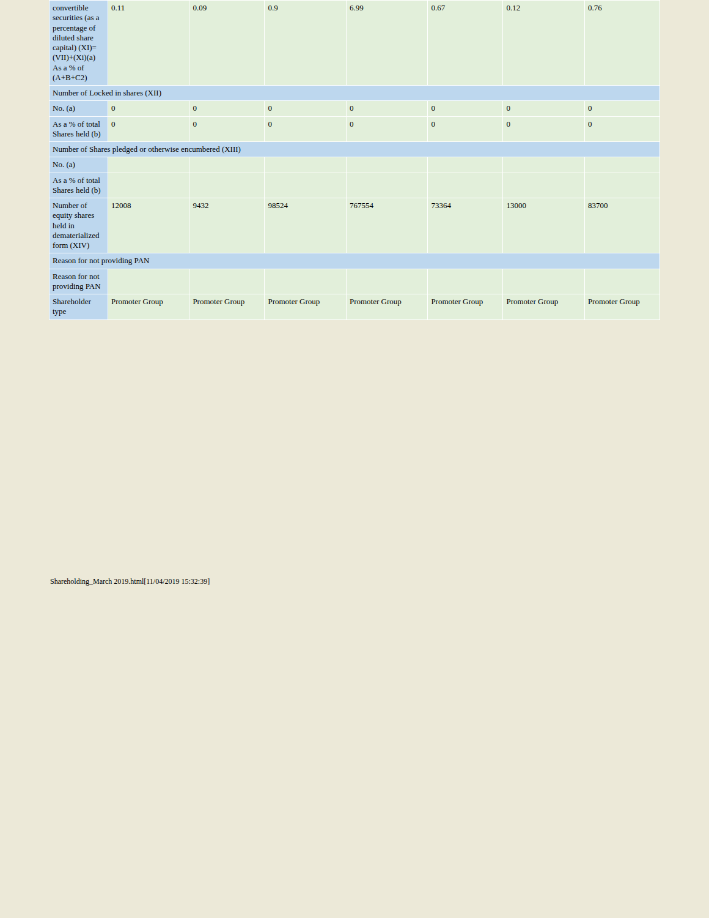| convertible securities (as a percentage of diluted share capital) (XI)= (VII)+(Xi)(a) As a % of (A+B+C2) | 0.11 | 0.09 | 0.9 | 6.99 | 0.67 | 0.12 | 0.76 |
| Number of Locked in shares (XII) |
| No. (a) | 0 | 0 | 0 | 0 | 0 | 0 | 0 |
| As a % of total Shares held (b) | 0 | 0 | 0 | 0 | 0 | 0 | 0 |
| Number of Shares pledged or otherwise encumbered (XIII) |
| No. (a) | | | | | | | |
| As a % of total Shares held (b) | | | | | | | |
| Number of equity shares held in dematerialized form (XIV) | 12008 | 9432 | 98524 | 767554 | 73364 | 13000 | 83700 |
| Reason for not providing PAN |
| Reason for not providing PAN | | | | | | | |
| Shareholder type | Promoter Group | Promoter Group | Promoter Group | Promoter Group | Promoter Group | Promoter Group | Promoter Group |
Shareholding_March 2019.html[11/04/2019 15:32:39]